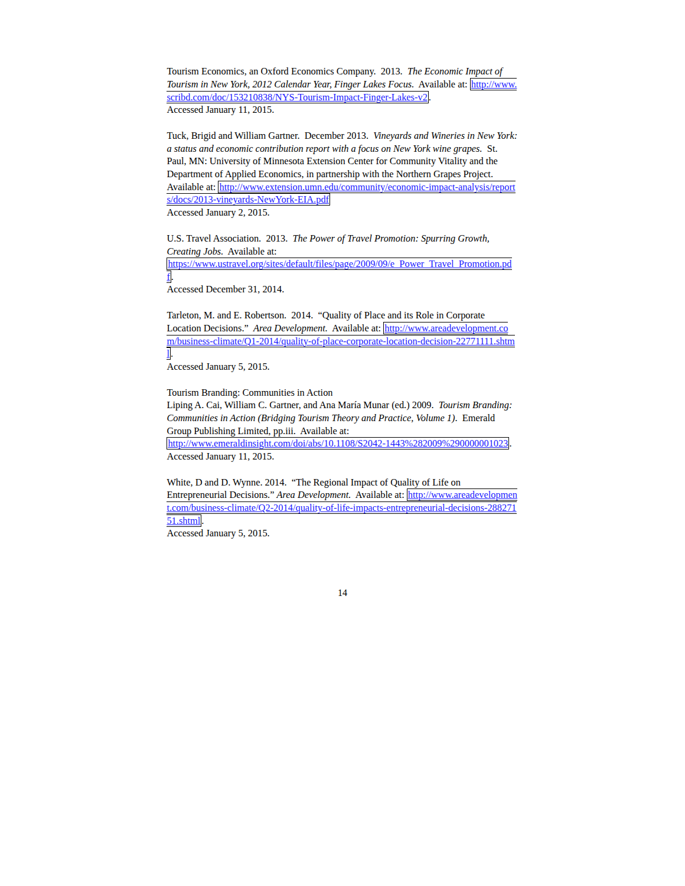Tourism Economics, an Oxford Economics Company. 2013. The Economic Impact of Tourism in New York, 2012 Calendar Year, Finger Lakes Focus. Available at: http://www.scribd.com/doc/153210838/NYS-Tourism-Impact-Finger-Lakes-v2.
Accessed January 11, 2015.
Tuck, Brigid and William Gartner. December 2013. Vineyards and Wineries in New York: a status and economic contribution report with a focus on New York wine grapes. St. Paul, MN: University of Minnesota Extension Center for Community Vitality and the Department of Applied Economics, in partnership with the Northern Grapes Project. Available at: http://www.extension.umn.edu/community/economic-impact-analysis/reports/docs/2013-vineyards-NewYork-EIA.pdf
Accessed January 2, 2015.
U.S. Travel Association. 2013. The Power of Travel Promotion: Spurring Growth, Creating Jobs. Available at:
https://www.ustravel.org/sites/default/files/page/2009/09/e_Power_Travel_Promotion.pdf.
Accessed December 31, 2014.
Tarleton, M. and E. Robertson. 2014. “Quality of Place and its Role in Corporate Location Decisions.” Area Development. Available at: http://www.areadevelopment.com/business-climate/Q1-2014/quality-of-place-corporate-location-decision-22771111.shtml.
Accessed January 5, 2015.
Tourism Branding: Communities in Action
Liping A. Cai, William C. Gartner, and Ana María Munar (ed.) 2009. Tourism Branding: Communities in Action (Bridging Tourism Theory and Practice, Volume 1). Emerald Group Publishing Limited, pp.iii. Available at:
http://www.emeraldinsight.com/doi/abs/10.1108/S2042-1443%282009%290000001023.
Accessed January 11, 2015.
White, D and D. Wynne. 2014. “The Regional Impact of Quality of Life on Entrepreneurial Decisions.” Area Development. Available at: http://www.areadevelopment.com/business-climate/Q2-2014/quality-of-life-impacts-entrepreneurial-decisions-28827151.shtml.
Accessed January 5, 2015.
14